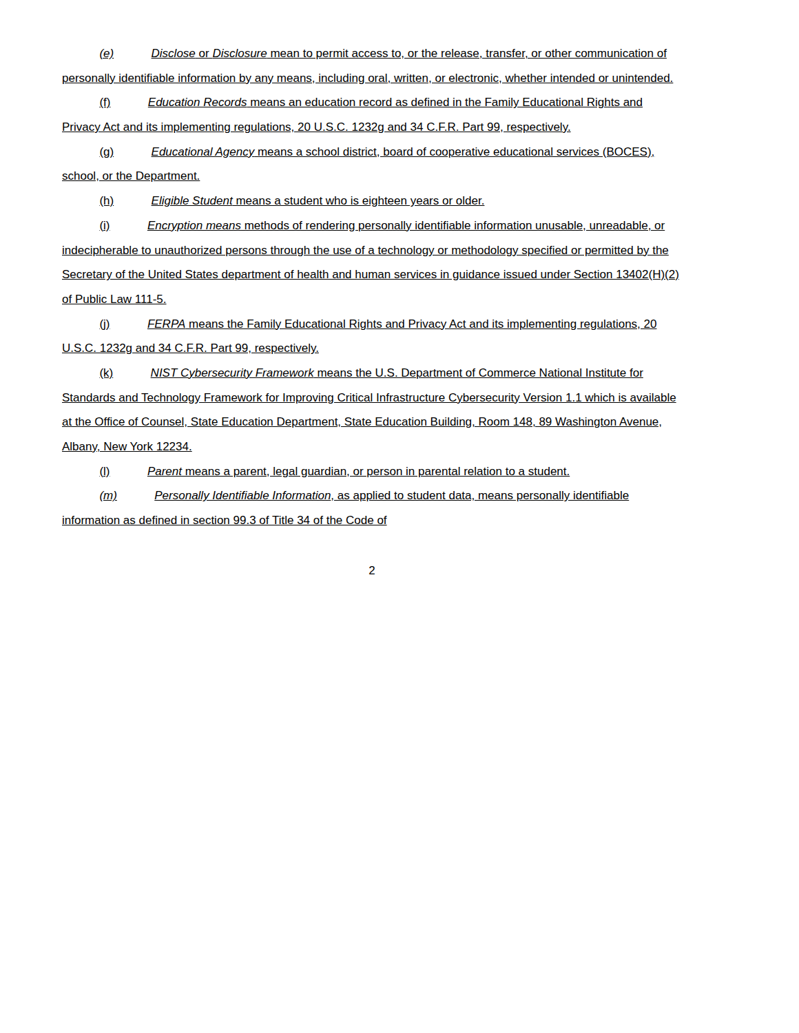(e) Disclose or Disclosure mean to permit access to, or the release, transfer, or other communication of personally identifiable information by any means, including oral, written, or electronic, whether intended or unintended.
(f) Education Records means an education record as defined in the Family Educational Rights and Privacy Act and its implementing regulations, 20 U.S.C. 1232g and 34 C.F.R. Part 99, respectively.
(g) Educational Agency means a school district, board of cooperative educational services (BOCES), school, or the Department.
(h) Eligible Student means a student who is eighteen years or older.
(i) Encryption means methods of rendering personally identifiable information unusable, unreadable, or indecipherable to unauthorized persons through the use of a technology or methodology specified or permitted by the Secretary of the United States department of health and human services in guidance issued under Section 13402(H)(2) of Public Law 111-5.
(j) FERPA means the Family Educational Rights and Privacy Act and its implementing regulations, 20 U.S.C. 1232g and 34 C.F.R. Part 99, respectively.
(k) NIST Cybersecurity Framework means the U.S. Department of Commerce National Institute for Standards and Technology Framework for Improving Critical Infrastructure Cybersecurity Version 1.1 which is available at the Office of Counsel, State Education Department, State Education Building, Room 148, 89 Washington Avenue, Albany, New York 12234.
(l) Parent means a parent, legal guardian, or person in parental relation to a student.
(m) Personally Identifiable Information, as applied to student data, means personally identifiable information as defined in section 99.3 of Title 34 of the Code of
2